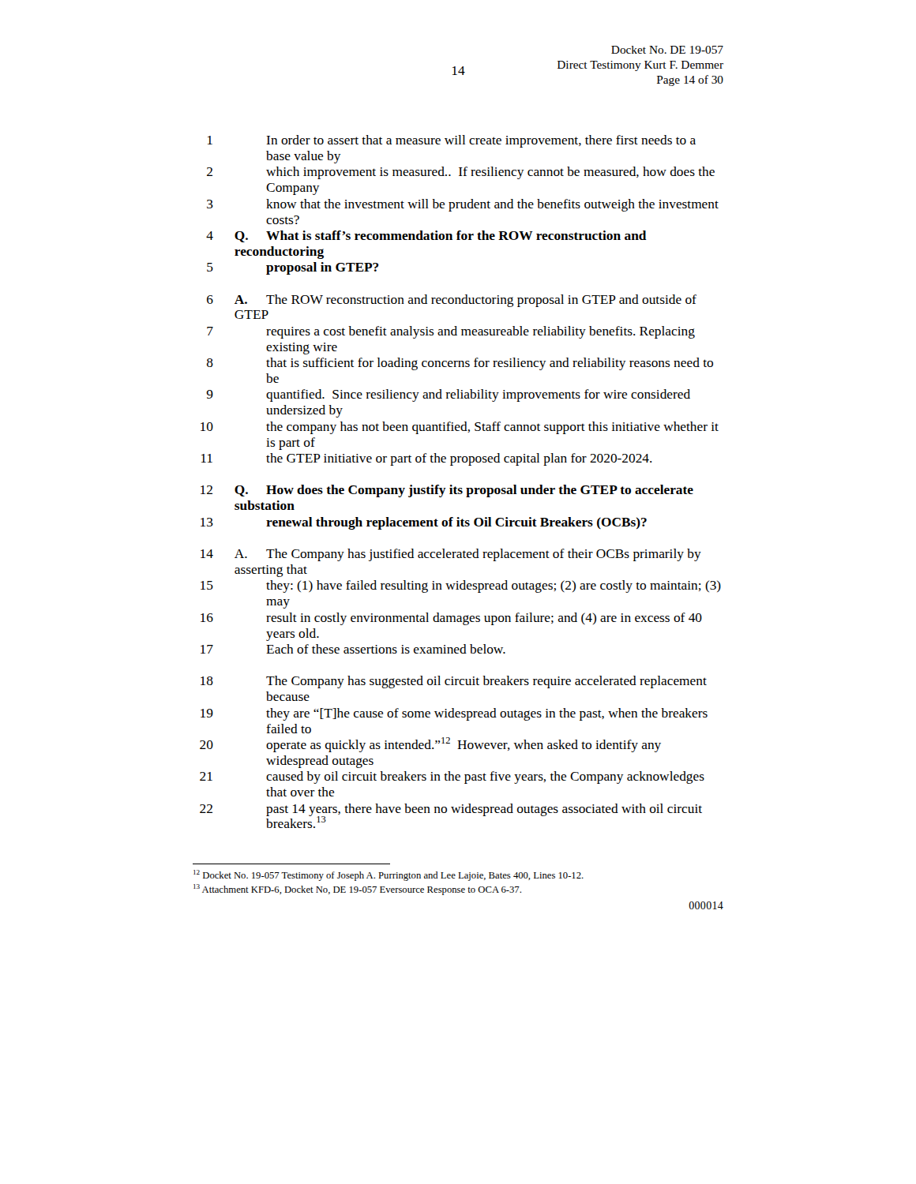Docket No. DE 19-057
Direct Testimony Kurt F. Demmer
Page 14 of 30
14
1
In order to assert that a measure will create improvement, there first needs to a base value by
2
which improvement is measured.. If resiliency cannot be measured, how does the Company
3
know that the investment will be prudent and the benefits outweigh the investment costs?
4
Q. What is staff’s recommendation for the ROW reconstruction and reconductoring
5
proposal in GTEP?
6
A. The ROW reconstruction and reconductoring proposal in GTEP and outside of GTEP
7
requires a cost benefit analysis and measureable reliability benefits. Replacing existing wire
8
that is sufficient for loading concerns for resiliency and reliability reasons need to be
9
quantified. Since resiliency and reliability improvements for wire considered undersized by
10
the company has not been quantified, Staff cannot support this initiative whether it is part of
11
the GTEP initiative or part of the proposed capital plan for 2020-2024.
12
Q. How does the Company justify its proposal under the GTEP to accelerate substation
13
renewal through replacement of its Oil Circuit Breakers (OCBs)?
14
A. The Company has justified accelerated replacement of their OCBs primarily by asserting that
15
they: (1) have failed resulting in widespread outages; (2) are costly to maintain; (3) may
16
result in costly environmental damages upon failure; and (4) are in excess of 40 years old.
17
Each of these assertions is examined below.
18
The Company has suggested oil circuit breakers require accelerated replacement because
19
they are “[T]he cause of some widespread outages in the past, when the breakers failed to
20
operate as quickly as intended.”12 However, when asked to identify any widespread outages
21
caused by oil circuit breakers in the past five years, the Company acknowledges that over the
22
past 14 years, there have been no widespread outages associated with oil circuit breakers.13
12 Docket No. 19-057 Testimony of Joseph A. Purrington and Lee Lajoie, Bates 400, Lines 10-12.
13 Attachment KFD-6, Docket No, DE 19-057 Eversource Response to OCA 6-37.
000014